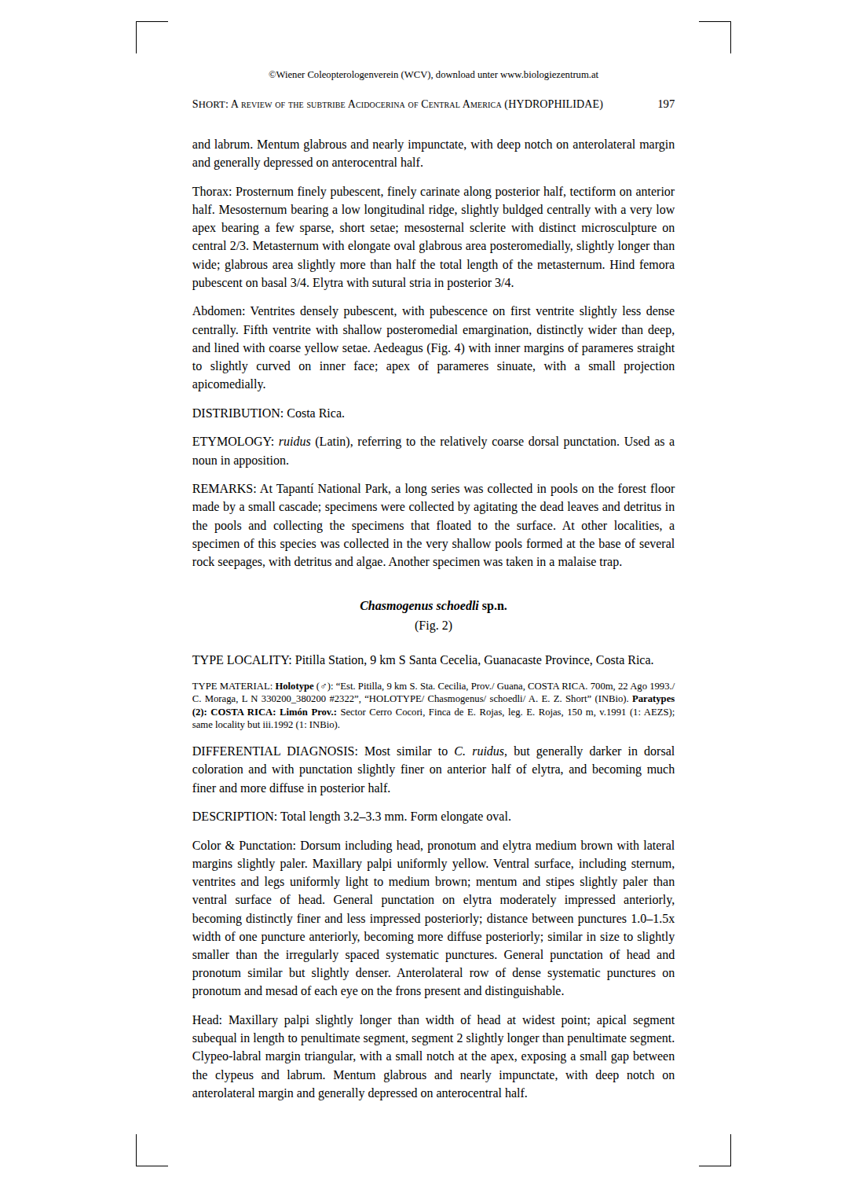©Wiener Coleopterologenverein (WCV), download unter www.biologiezentrum.at
SHORT: A review of the subtribe Acidocerina of Central America (HYDROPHILIDAE) 197
and labrum. Mentum glabrous and nearly impunctate, with deep notch on anterolateral margin and generally depressed on anterocentral half.
Thorax: Prosternum finely pubescent, finely carinate along posterior half, tectiform on anterior half. Mesosternum bearing a low longitudinal ridge, slightly buldged centrally with a very low apex bearing a few sparse, short setae; mesosternal sclerite with distinct microsculpture on central 2/3. Metasternum with elongate oval glabrous area posteromedially, slightly longer than wide; glabrous area slightly more than half the total length of the metasternum. Hind femora pubescent on basal 3/4. Elytra with sutural stria in posterior 3/4.
Abdomen: Ventrites densely pubescent, with pubescence on first ventrite slightly less dense centrally. Fifth ventrite with shallow posteromedial emargination, distinctly wider than deep, and lined with coarse yellow setae. Aedeagus (Fig. 4) with inner margins of parameres straight to slightly curved on inner face; apex of parameres sinuate, with a small projection apicomedially.
DISTRIBUTION: Costa Rica.
ETYMOLOGY: ruidus (Latin), referring to the relatively coarse dorsal punctation. Used as a noun in apposition.
REMARKS: At Tapantí National Park, a long series was collected in pools on the forest floor made by a small cascade; specimens were collected by agitating the dead leaves and detritus in the pools and collecting the specimens that floated to the surface. At other localities, a specimen of this species was collected in the very shallow pools formed at the base of several rock seepages, with detritus and algae. Another specimen was taken in a malaise trap.
Chasmogenus schoedli sp.n.
(Fig. 2)
TYPE LOCALITY: Pitilla Station, 9 km S Santa Cecelia, Guanacaste Province, Costa Rica.
TYPE MATERIAL: Holotype (♂): “Est. Pitilla, 9 km S. Sta. Cecilia, Prov./ Guana, COSTA RICA. 700m, 22 Ago 1993./ C. Moraga, L N 330200_380200 #2322”, “HOLOTYPE/ Chasmogenus/ schoedli/ A. E. Z. Short” (INBio). Paratypes (2): COSTA RICA: Limón Prov.: Sector Cerro Cocori, Finca de E. Rojas, leg. E. Rojas, 150 m, v.1991 (1: AEZS); same locality but iii.1992 (1: INBio).
DIFFERENTIAL DIAGNOSIS: Most similar to C. ruidus, but generally darker in dorsal coloration and with punctation slightly finer on anterior half of elytra, and becoming much finer and more diffuse in posterior half.
DESCRIPTION: Total length 3.2–3.3 mm. Form elongate oval.
Color & Punctation: Dorsum including head, pronotum and elytra medium brown with lateral margins slightly paler. Maxillary palpi uniformly yellow. Ventral surface, including sternum, ventrites and legs uniformly light to medium brown; mentum and stipes slightly paler than ventral surface of head. General punctation on elytra moderately impressed anteriorly, becoming distinctly finer and less impressed posteriorly; distance between punctures 1.0–1.5x width of one puncture anteriorly, becoming more diffuse posteriorly; similar in size to slightly smaller than the irregularly spaced systematic punctures. General punctation of head and pronotum similar but slightly denser. Anterolateral row of dense systematic punctures on pronotum and mesad of each eye on the frons present and distinguishable.
Head: Maxillary palpi slightly longer than width of head at widest point; apical segment subequal in length to penultimate segment, segment 2 slightly longer than penultimate segment. Clypeo-labral margin triangular, with a small notch at the apex, exposing a small gap between the clypeus and labrum. Mentum glabrous and nearly impunctate, with deep notch on anterolateral margin and generally depressed on anterocentral half.